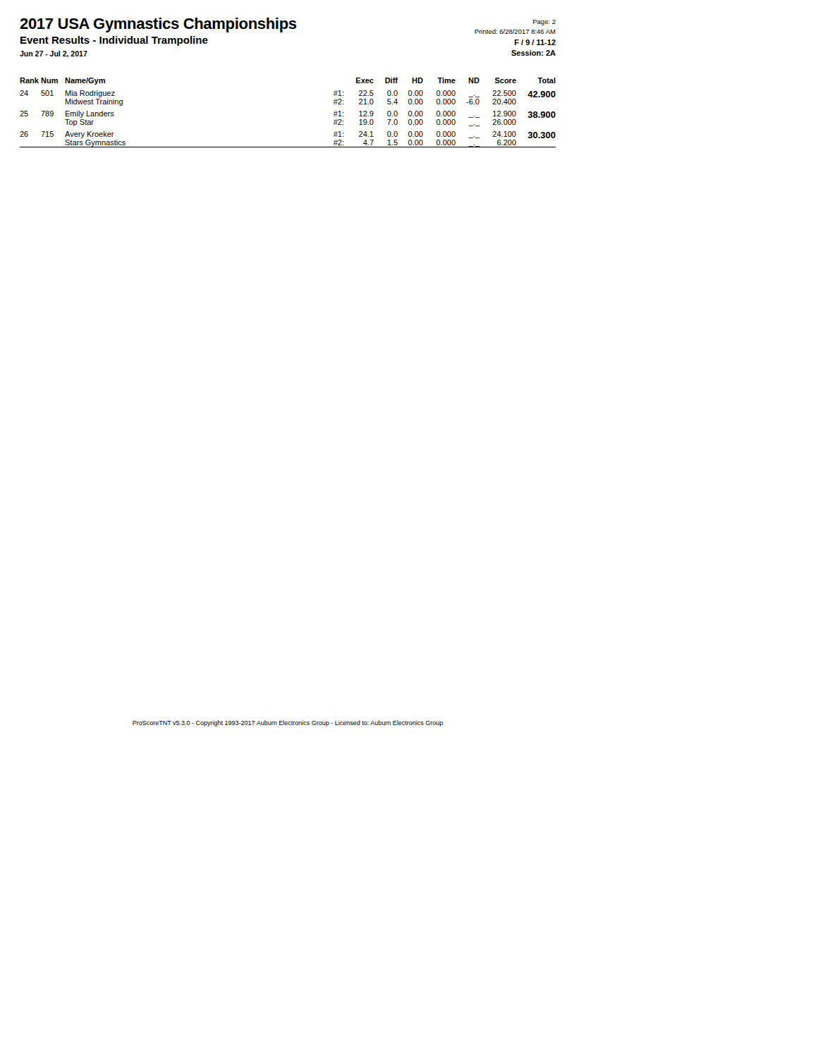2017 USA Gymnastics Championships
Event Results - Individual Trampoline
Jun 27 - Jul 2, 2017
Page: 2
Printed: 6/28/2017 8:46 AM
F / 9 / 11-12
Session: 2A
| Rank | Num | Name/Gym | | Exec | Diff | HD | Time | ND | Score | Total |
| --- | --- | --- | --- | --- | --- | --- | --- | --- | --- | --- |
| 24 | 501 | Mia Rodriguez | #1: | 22.5 | 0.0 | 0.00 | 0.000 | _._ | 22.500 | 42.900 |
| | | Midwest Training | #2: | 21.0 | 5.4 | 0.00 | 0.000 | -6.0 | 20.400 |
| 25 | 789 | Emily Landers | #1: | 12.9 | 0.0 | 0.00 | 0.000 | _._ | 12.900 | 38.900 |
| | | Top Star | #2: | 19.0 | 7.0 | 0.00 | 0.000 | _._ | 26.000 |
| 26 | 715 | Avery Kroeker | #1: | 24.1 | 0.0 | 0.00 | 0.000 | _._ | 24.100 | 30.300 |
| | | Stars Gymnastics | #2: | 4.7 | 1.5 | 0.00 | 0.000 | _._ | 6.200 |
ProScoreTNT v5.3.0 - Copyright 1993-2017 Auburn Electronics Group - Licensed to: Auburn Electronics Group